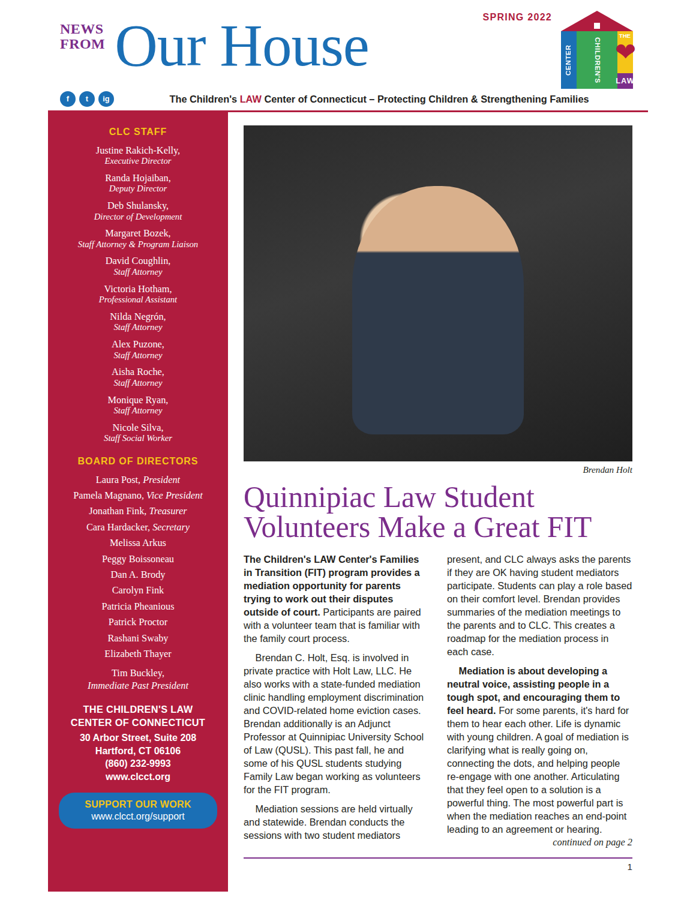News
From
SPRING 2022
Our House
CENTER
THE❤
CHILDREN'S
LAW
f t ig
The Children's LAW Center of Connecticut – Protecting Children & Strengthening Families
CLC Staff
Justine Rakich-Kelly,Executive Director
Randa Hojaiban,Deputy Director
Deb Shulansky,Director of Development
Margaret Bozek,Staff Attorney & Program Liaison
David Coughlin,Staff Attorney
Victoria Hotham,Professional Assistant
Nilda Negrón,Staff Attorney
Alex Puzone,Staff Attorney
Aisha Roche,Staff Attorney
Monique Ryan,Staff Attorney
Nicole Silva,Staff Social Worker
Board of Directors
Laura Post, President
Pamela Magnano, Vice President
Jonathan Fink, Treasurer
Cara Hardacker, Secretary
Melissa Arkus
Peggy Boissoneau
Dan A. Brody
Carolyn Fink
Patricia Pheanious
Patrick Proctor
Rashani Swaby
Elizabeth Thayer
Tim Buckley,
Immediate Past President
THE CHILDREN'S LAW
CENTER OF CONNECTICUT
30 Arbor Street, Suite 208
Hartford, CT 06106
(860) 232-9993
www.clcct.org
SUPPORT OUR WORK
www.clcct.org/support
Brendan Holt
Quinnipiac Law Student
Volunteers Make a Great FIT
The Children's LAW Center's Families in Transition (FIT) program provides a mediation opportunity for parents trying to work out their disputes outside of court. Participants are paired with a volunteer team that is familiar with the family court process.
Brendan C. Holt, Esq. is involved in private practice with Holt Law, LLC. He also works with a state-funded mediation clinic handling employment discrimination and COVID-related home eviction cases. Brendan additionally is an Adjunct Professor at Quinnipiac University School of Law (QUSL). This past fall, he and some of his QUSL students studying Family Law began working as volunteers for the FIT program.
Mediation sessions are held virtually and statewide. Brendan conducts the sessions with two student mediators present, and CLC always asks the parents if they are OK having student mediators participate. Students can play a role based on their comfort level. Brendan provides summaries of the mediation meetings to the parents and to CLC. This creates a roadmap for the mediation process in each case.
Mediation is about developing a neutral voice, assisting people in a tough spot, and encouraging them to feel heard. For some parents, it's hard for them to hear each other. Life is dynamic with young children. A goal of mediation is clarifying what is really going on, connecting the dots, and helping people re-engage with one another. Articulating that they feel open to a solution is a powerful thing. The most powerful part is when the mediation reaches an end-point leading to an agreement or hearing. continued on page 2
1